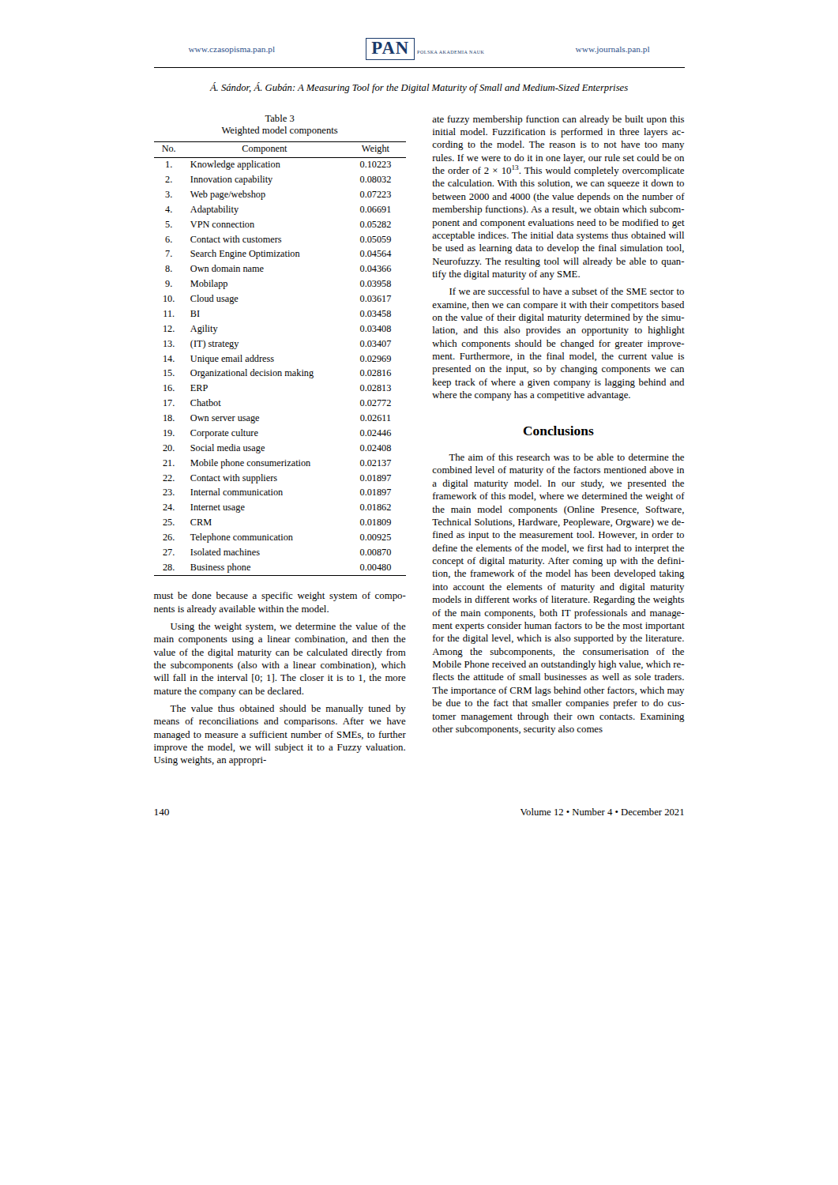www.czasopisma.pan.pl PAN POLSKA AKADEMIA NAUK www.journals.pan.pl
Á. Sándor, Á. Gubán: A Measuring Tool for the Digital Maturity of Small and Medium-Sized Enterprises
Table 3
Weighted model components
| No. | Component | Weight |
| --- | --- | --- |
| 1. | Knowledge application | 0.10223 |
| 2. | Innovation capability | 0.08032 |
| 3. | Web page/webshop | 0.07223 |
| 4. | Adaptability | 0.06691 |
| 5. | VPN connection | 0.05282 |
| 6. | Contact with customers | 0.05059 |
| 7. | Search Engine Optimization | 0.04564 |
| 8. | Own domain name | 0.04366 |
| 9. | Mobilapp | 0.03958 |
| 10. | Cloud usage | 0.03617 |
| 11. | BI | 0.03458 |
| 12. | Agility | 0.03408 |
| 13. | (IT) strategy | 0.03407 |
| 14. | Unique email address | 0.02969 |
| 15. | Organizational decision making | 0.02816 |
| 16. | ERP | 0.02813 |
| 17. | Chatbot | 0.02772 |
| 18. | Own server usage | 0.02611 |
| 19. | Corporate culture | 0.02446 |
| 20. | Social media usage | 0.02408 |
| 21. | Mobile phone consumerization | 0.02137 |
| 22. | Contact with suppliers | 0.01897 |
| 23. | Internal communication | 0.01897 |
| 24. | Internet usage | 0.01862 |
| 25. | CRM | 0.01809 |
| 26. | Telephone communication | 0.00925 |
| 27. | Isolated machines | 0.00870 |
| 28. | Business phone | 0.00480 |
must be done because a specific weight system of components is already available within the model.
Using the weight system, we determine the value of the main components using a linear combination, and then the value of the digital maturity can be calculated directly from the subcomponents (also with a linear combination), which will fall in the interval [0; 1]. The closer it is to 1, the more mature the company can be declared.
The value thus obtained should be manually tuned by means of reconciliations and comparisons. After we have managed to measure a sufficient number of SMEs, to further improve the model, we will subject it to a Fuzzy valuation. Using weights, an appropri-
ate fuzzy membership function can already be built upon this initial model. Fuzzification is performed in three layers according to the model. The reason is to not have too many rules. If we were to do it in one layer, our rule set could be on the order of 2 × 1013. This would completely overcomplicate the calculation. With this solution, we can squeeze it down to between 2000 and 4000 (the value depends on the number of membership functions). As a result, we obtain which subcomponent and component evaluations need to be modified to get acceptable indices. The initial data systems thus obtained will be used as learning data to develop the final simulation tool, Neurofuzzy. The resulting tool will already be able to quantify the digital maturity of any SME.
If we are successful to have a subset of the SME sector to examine, then we can compare it with their competitors based on the value of their digital maturity determined by the simulation, and this also provides an opportunity to highlight which components should be changed for greater improvement. Furthermore, in the final model, the current value is presented on the input, so by changing components we can keep track of where a given company is lagging behind and where the company has a competitive advantage.
Conclusions
The aim of this research was to be able to determine the combined level of maturity of the factors mentioned above in a digital maturity model. In our study, we presented the framework of this model, where we determined the weight of the main model components (Online Presence, Software, Technical Solutions, Hardware, Peopleware, Orgware) we defined as input to the measurement tool. However, in order to define the elements of the model, we first had to interpret the concept of digital maturity. After coming up with the definition, the framework of the model has been developed taking into account the elements of maturity and digital maturity models in different works of literature. Regarding the weights of the main components, both IT professionals and management experts consider human factors to be the most important for the digital level, which is also supported by the literature. Among the subcomponents, the consumerisation of the Mobile Phone received an outstandingly high value, which reflects the attitude of small businesses as well as sole traders. The importance of CRM lags behind other factors, which may be due to the fact that smaller companies prefer to do customer management through their own contacts. Examining other subcomponents, security also comes
140
Volume 12 • Number 4 • December 2021